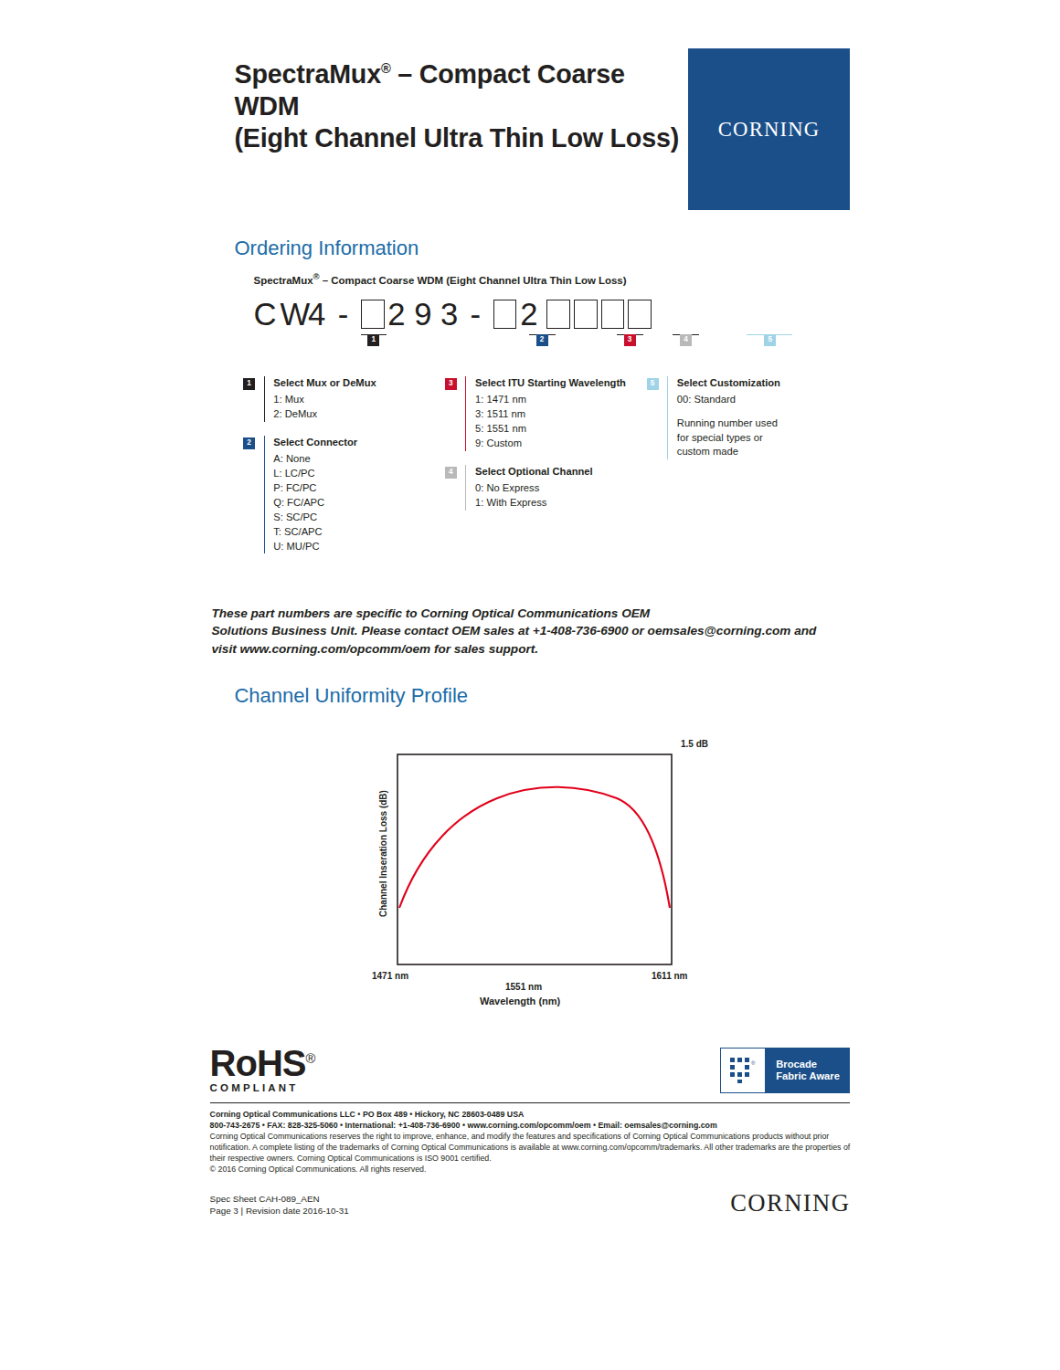SpectraMux® – Compact Coarse WDM
(Eight Channel Ultra Thin Low Loss)
CORNING
Ordering Information
SpectraMux® – Compact Coarse WDM (Eight Channel Ultra Thin Low Loss)
CW 4- 293- 2
1 2 3 4 5
1
Select Mux or DeMux
1: Mux
2: DeMux
2
Select Connector
A: None
L: LC/PC
P: FC/PC
Q: FC/APC
S: SC/PC
T: SC/APC
U: MU/PC
3
Select ITU Starting Wavelength
1: 1471 nm
3: 1511 nm
5: 1551 nm
9: Custom
4
Select Optional Channel
0: No Express
1: With Express
5
Select Customization
00: Standard
Running number used
for special types or
custom made
These part numbers are specific to Corning Optical Communications OEM
Solutions Business Unit. Please contact OEM sales at +1-408-736-6900 or oemsales@corning.com and
visit www.corning.com/opcomm/oem for sales support.
Channel Uniformity Profile
1.5 dB Channel Inseration Loss (dB) 1471 nm 1551 nm 1611 nm Wavelength (nm)
RoHS®
COMPLIANT
®
Brocade
Fabric Aware
Corning Optical Communications LLC • PO Box 489 • Hickory, NC 28603-0489 USA
800-743-2675 • FAX: 828-325-5060 • International: +1-408-736-6900 • www.corning.com/opcomm/oem • Email: oemsales@corning.com
Corning Optical Communications reserves the right to improve, enhance, and modify the features and specifications of Corning Optical Communications products without prior notification. A complete listing of the trademarks of Corning Optical Communications is available at www.corning.com/opcomm/trademarks. All other trademarks are the properties of their respective owners. Corning Optical Communications is ISO 9001 certified.
© 2016 Corning Optical Communications. All rights reserved.
Spec Sheet CAH-089_AEN
Page 3 | Revision date 2016-10-31
CORNING